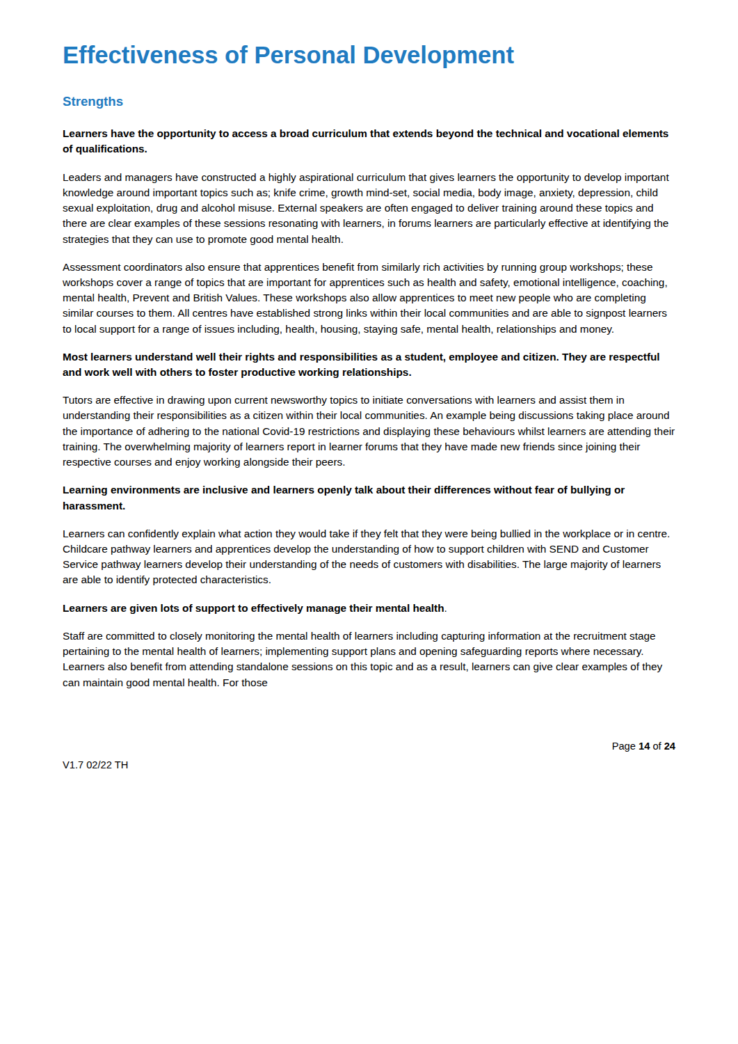Effectiveness of Personal Development
Strengths
Learners have the opportunity to access a broad curriculum that extends beyond the technical and vocational elements of qualifications.
Leaders and managers have constructed a highly aspirational curriculum that gives learners the opportunity to develop important knowledge around important topics such as; knife crime, growth mind-set, social media, body image, anxiety, depression, child sexual exploitation, drug and alcohol misuse. External speakers are often engaged to deliver training around these topics and there are clear examples of these sessions resonating with learners, in forums learners are particularly effective at identifying the strategies that they can use to promote good mental health.
Assessment coordinators also ensure that apprentices benefit from similarly rich activities by running group workshops; these workshops cover a range of topics that are important for apprentices such as health and safety, emotional intelligence, coaching, mental health, Prevent and British Values. These workshops also allow apprentices to meet new people who are completing similar courses to them. All centres have established strong links within their local communities and are able to signpost learners to local support for a range of issues including, health, housing, staying safe, mental health, relationships and money.
Most learners understand well their rights and responsibilities as a student, employee and citizen. They are respectful and work well with others to foster productive working relationships.
Tutors are effective in drawing upon current newsworthy topics to initiate conversations with learners and assist them in understanding their responsibilities as a citizen within their local communities. An example being discussions taking place around the importance of adhering to the national Covid-19 restrictions and displaying these behaviours whilst learners are attending their training. The overwhelming majority of learners report in learner forums that they have made new friends since joining their respective courses and enjoy working alongside their peers.
Learning environments are inclusive and learners openly talk about their differences without fear of bullying or harassment.
Learners can confidently explain what action they would take if they felt that they were being bullied in the workplace or in centre. Childcare pathway learners and apprentices develop the understanding of how to support children with SEND and Customer Service pathway learners develop their understanding of the needs of customers with disabilities. The large majority of learners are able to identify protected characteristics.
Learners are given lots of support to effectively manage their mental health.
Staff are committed to closely monitoring the mental health of learners including capturing information at the recruitment stage pertaining to the mental health of learners; implementing support plans and opening safeguarding reports where necessary. Learners also benefit from attending standalone sessions on this topic and as a result, learners can give clear examples of they can maintain good mental health. For those
Page 14 of 24 V1.7 02/22 TH